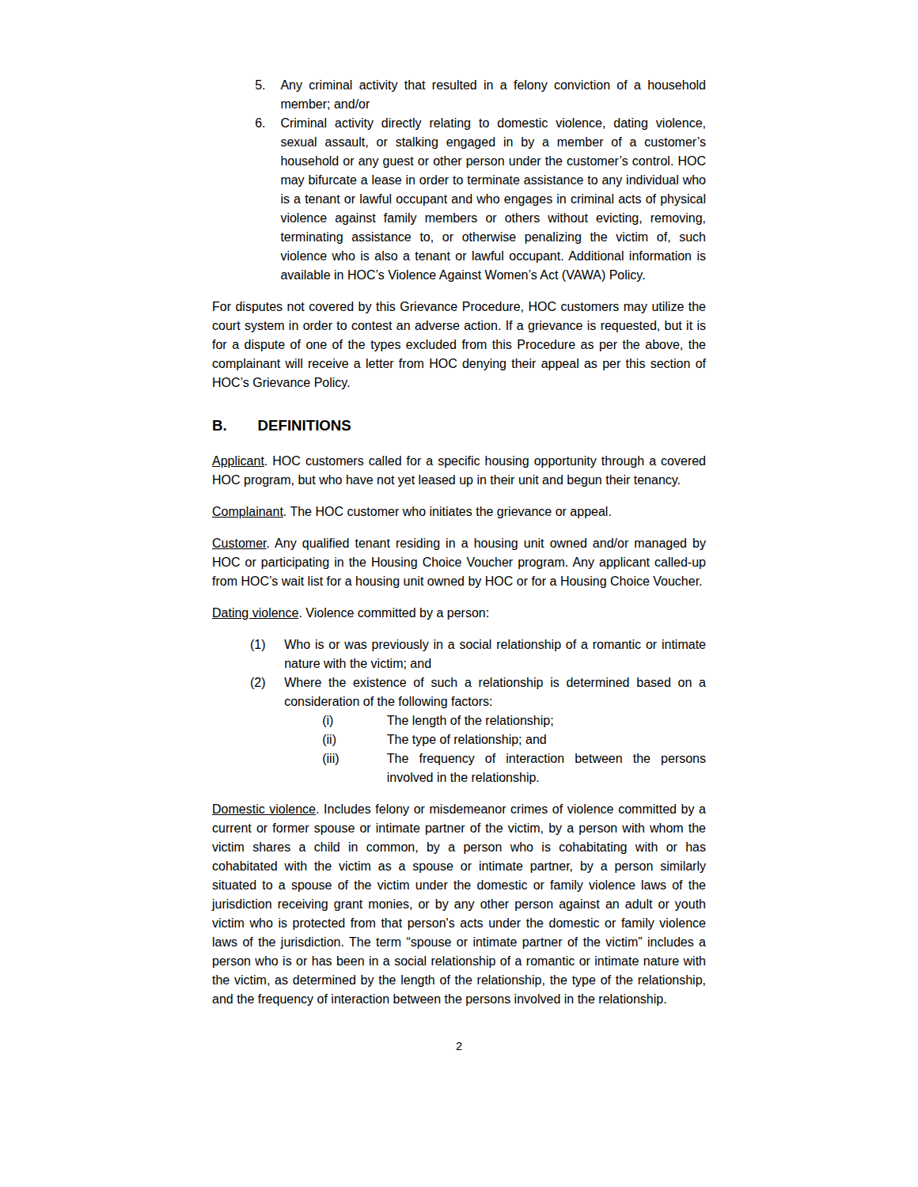Any criminal activity that resulted in a felony conviction of a household member; and/or
Criminal activity directly relating to domestic violence, dating violence, sexual assault, or stalking engaged in by a member of a customer’s household or any guest or other person under the customer’s control. HOC may bifurcate a lease in order to terminate assistance to any individual who is a tenant or lawful occupant and who engages in criminal acts of physical violence against family members or others without evicting, removing, terminating assistance to, or otherwise penalizing the victim of, such violence who is also a tenant or lawful occupant. Additional information is available in HOC’s Violence Against Women’s Act (VAWA) Policy.
For disputes not covered by this Grievance Procedure, HOC customers may utilize the court system in order to contest an adverse action. If a grievance is requested, but it is for a dispute of one of the types excluded from this Procedure as per the above, the complainant will receive a letter from HOC denying their appeal as per this section of HOC’s Grievance Policy.
B. DEFINITIONS
Applicant. HOC customers called for a specific housing opportunity through a covered HOC program, but who have not yet leased up in their unit and begun their tenancy.
Complainant. The HOC customer who initiates the grievance or appeal.
Customer. Any qualified tenant residing in a housing unit owned and/or managed by HOC or participating in the Housing Choice Voucher program. Any applicant called-up from HOC’s wait list for a housing unit owned by HOC or for a Housing Choice Voucher.
Dating violence. Violence committed by a person:
Who is or was previously in a social relationship of a romantic or intimate nature with the victim; and
Where the existence of such a relationship is determined based on a consideration of the following factors:
The length of the relationship;
The type of relationship; and
The frequency of interaction between the persons involved in the relationship.
Domestic violence. Includes felony or misdemeanor crimes of violence committed by a current or former spouse or intimate partner of the victim, by a person with whom the victim shares a child in common, by a person who is cohabitating with or has cohabitated with the victim as a spouse or intimate partner, by a person similarly situated to a spouse of the victim under the domestic or family violence laws of the jurisdiction receiving grant monies, or by any other person against an adult or youth victim who is protected from that person's acts under the domestic or family violence laws of the jurisdiction. The term “spouse or intimate partner of the victim” includes a person who is or has been in a social relationship of a romantic or intimate nature with the victim, as determined by the length of the relationship, the type of the relationship, and the frequency of interaction between the persons involved in the relationship.
2